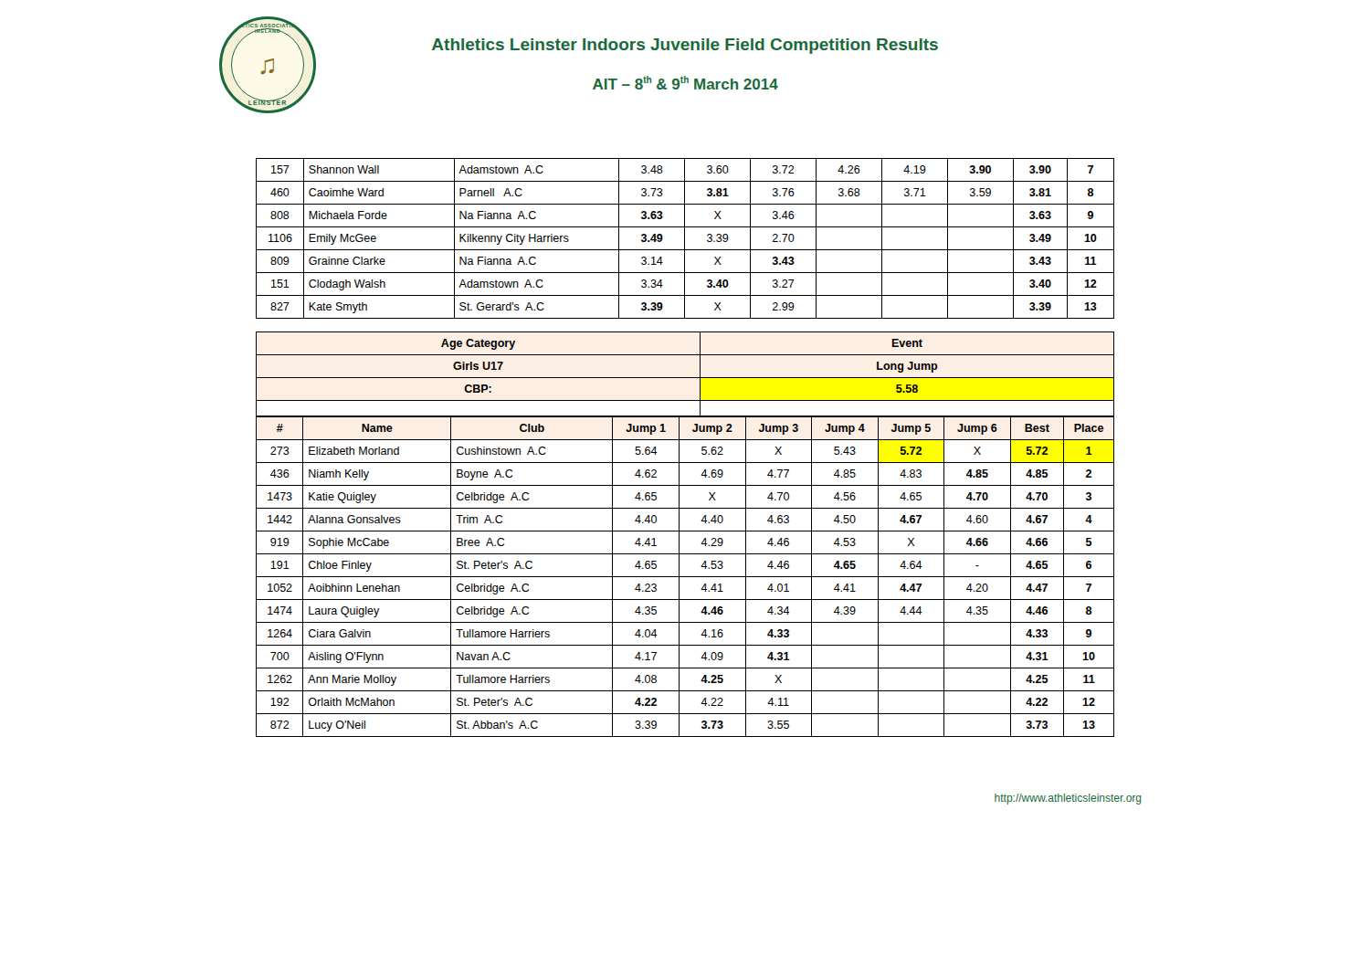ATHLETICS ASSOCIATION OF IRELAND
♫
LEINSTER
Athletics Leinster Indoors Juvenile Field Competition Results
AIT – 8th & 9th March 2014
| 157 | Shannon Wall | Adamstown A.C | 3.48 | 3.60 | 3.72 | 4.26 | 4.19 | 3.90 | 3.90 | 7 |
| 460 | Caoimhe Ward | Parnell A.C | 3.73 | 3.81 | 3.76 | 3.68 | 3.71 | 3.59 | 3.81 | 8 |
| 808 | Michaela Forde | Na Fianna A.C | 3.63 | X | 3.46 | | | | 3.63 | 9 |
| 1106 | Emily McGee | Kilkenny City Harriers | 3.49 | 3.39 | 2.70 | | | | 3.49 | 10 |
| 809 | Grainne Clarke | Na Fianna A.C | 3.14 | X | 3.43 | | | | 3.43 | 11 |
| 151 | Clodagh Walsh | Adamstown A.C | 3.34 | 3.40 | 3.27 | | | | 3.40 | 12 |
| 827 | Kate Smyth | St. Gerard's A.C | 3.39 | X | 2.99 | | | | 3.39 | 13 |
| Age Category | Event |
| Girls U17 | Long Jump |
| CBP: | 5.58 |
| # | Name | Club | Jump 1 | Jump 2 | Jump 3 | Jump 4 | Jump 5 | Jump 6 | Best | Place |
| 273 | Elizabeth Morland | Cushinstown A.C | 5.64 | 5.62 | X | 5.43 | 5.72 | X | 5.72 | 1 |
| 436 | Niamh Kelly | Boyne A.C | 4.62 | 4.69 | 4.77 | 4.85 | 4.83 | 4.85 | 4.85 | 2 |
| 1473 | Katie Quigley | Celbridge A.C | 4.65 | X | 4.70 | 4.56 | 4.65 | 4.70 | 4.70 | 3 |
| 1442 | Alanna Gonsalves | Trim A.C | 4.40 | 4.40 | 4.63 | 4.50 | 4.67 | 4.60 | 4.67 | 4 |
| 919 | Sophie McCabe | Bree A.C | 4.41 | 4.29 | 4.46 | 4.53 | X | 4.66 | 4.66 | 5 |
| 191 | Chloe Finley | St. Peter's A.C | 4.65 | 4.53 | 4.46 | 4.65 | 4.64 | - | 4.65 | 6 |
| 1052 | Aoibhinn Lenehan | Celbridge A.C | 4.23 | 4.41 | 4.01 | 4.41 | 4.47 | 4.20 | 4.47 | 7 |
| 1474 | Laura Quigley | Celbridge A.C | 4.35 | 4.46 | 4.34 | 4.39 | 4.44 | 4.35 | 4.46 | 8 |
| 1264 | Ciara Galvin | Tullamore Harriers | 4.04 | 4.16 | 4.33 | | | | 4.33 | 9 |
| 700 | Aisling O'Flynn | Navan A.C | 4.17 | 4.09 | 4.31 | | | | 4.31 | 10 |
| 1262 | Ann Marie Molloy | Tullamore Harriers | 4.08 | 4.25 | X | | | | 4.25 | 11 |
| 192 | Orlaith McMahon | St. Peter's A.C | 4.22 | 4.22 | 4.11 | | | | 4.22 | 12 |
| 872 | Lucy O'Neil | St. Abban's A.C | 3.39 | 3.73 | 3.55 | | | | 3.73 | 13 |
http://www.athleticsleinster.org